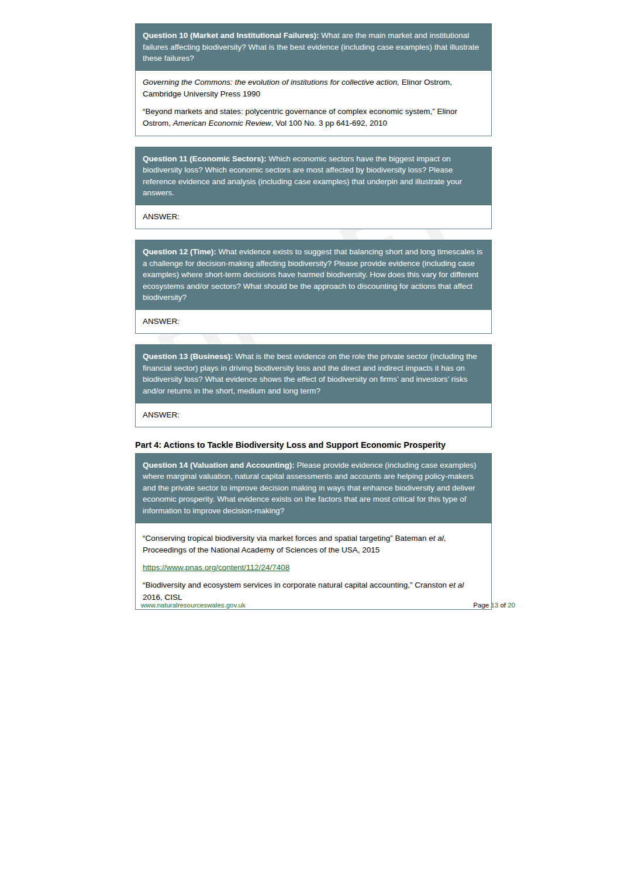DRAFT
Question 10 (Market and Institutional Failures): What are the main market and institutional failures affecting biodiversity? What is the best evidence (including case examples) that illustrate these failures?
Governing the Commons: the evolution of institutions for collective action, Elinor Ostrom, Cambridge University Press 1990
“Beyond markets and states: polycentric governance of complex economic system,” Elinor Ostrom, American Economic Review, Vol 100 No. 3 pp 641-692, 2010
Question 11 (Economic Sectors): Which economic sectors have the biggest impact on biodiversity loss? Which economic sectors are most affected by biodiversity loss? Please reference evidence and analysis (including case examples) that underpin and illustrate your answers.
ANSWER:
Question 12 (Time): What evidence exists to suggest that balancing short and long timescales is a challenge for decision-making affecting biodiversity? Please provide evidence (including case examples) where short-term decisions have harmed biodiversity. How does this vary for different ecosystems and/or sectors? What should be the approach to discounting for actions that affect biodiversity?
ANSWER:
Question 13 (Business): What is the best evidence on the role the private sector (including the financial sector) plays in driving biodiversity loss and the direct and indirect impacts it has on biodiversity loss? What evidence shows the effect of biodiversity on firms’ and investors’ risks and/or returns in the short, medium and long term?
ANSWER:
Part 4: Actions to Tackle Biodiversity Loss and Support Economic Prosperity
Question 14 (Valuation and Accounting): Please provide evidence (including case examples) where marginal valuation, natural capital assessments and accounts are helping policy-makers and the private sector to improve decision making in ways that enhance biodiversity and deliver economic prosperity. What evidence exists on the factors that are most critical for this type of information to improve decision-making?
“Conserving tropical biodiversity via market forces and spatial targeting” Bateman et al, Proceedings of the National Academy of Sciences of the USA, 2015
https://www.pnas.org/content/112/24/7408
“Biodiversity and ecosystem services in corporate natural capital accounting,” Cranston et al 2016, CISL
www.naturalresourceswales.gov.uk Page 13 of 20